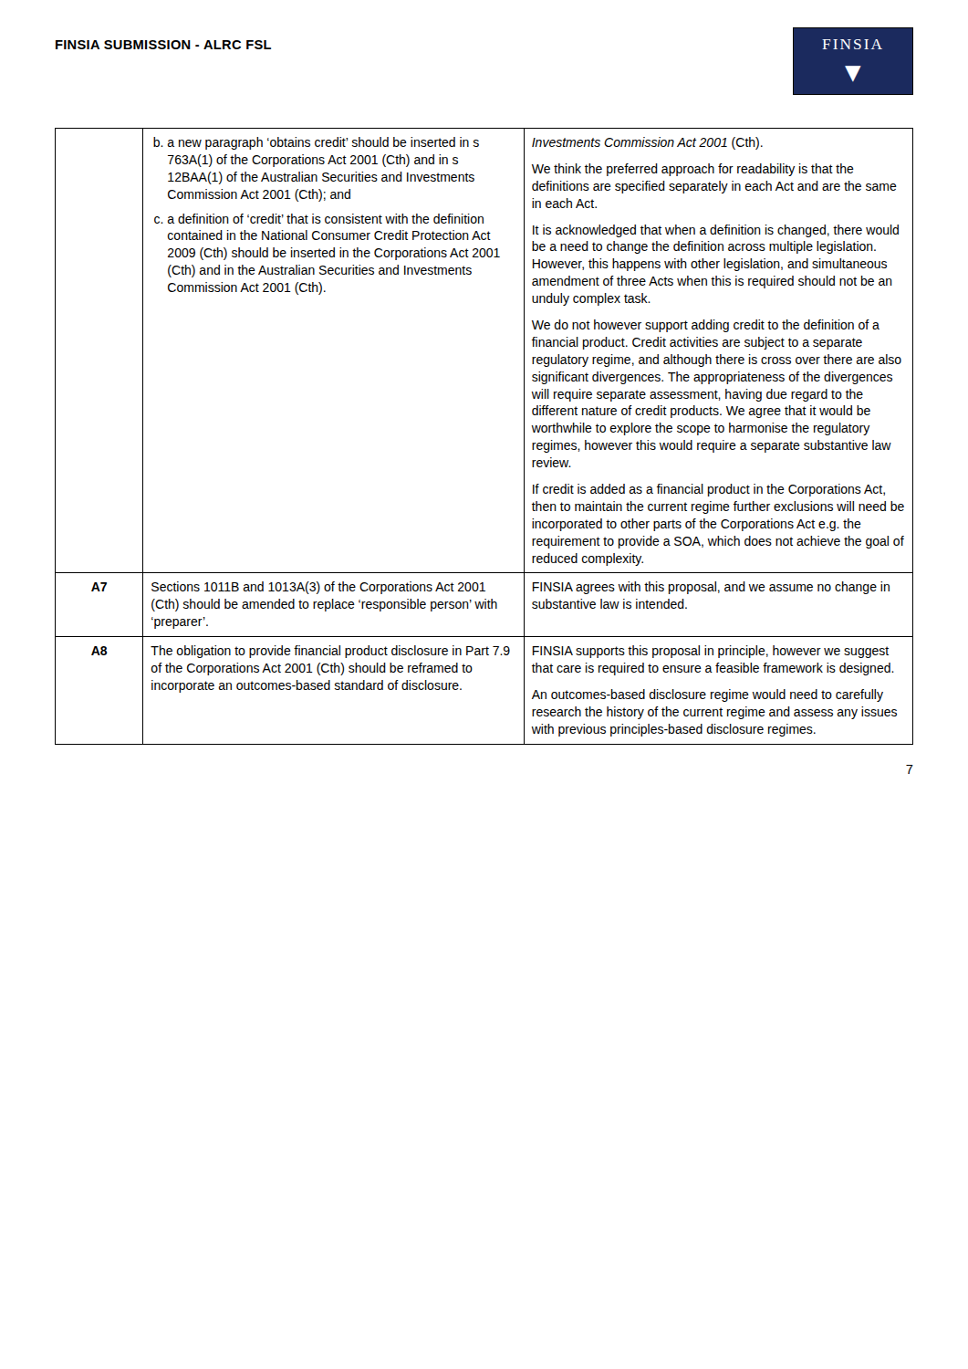FINSIA SUBMISSION - ALRC FSL
FINSIA
▾
| | a new paragraph ‘obtains credit’ should be inserted in s 763A(1) of the Corporations Act 2001 (Cth) and in s 12BAA(1) of the Australian Securities and Investments Commission Act 2001 (Cth); and a definition of ‘credit’ that is consistent with the definition contained in the National Consumer Credit Protection Act 2009 (Cth) should be inserted in the Corporations Act 2001 (Cth) and in the Australian Securities and Investments Commission Act 2001 (Cth). | Investments Commission Act 2001 (Cth). We think the preferred approach for readability is that the definitions are specified separately in each Act and are the same in each Act. It is acknowledged that when a definition is changed, there would be a need to change the definition across multiple legislation. However, this happens with other legislation, and simultaneous amendment of three Acts when this is required should not be an unduly complex task. We do not however support adding credit to the definition of a financial product. Credit activities are subject to a separate regulatory regime, and although there is cross over there are also significant divergences. The appropriateness of the divergences will require separate assessment, having due regard to the different nature of credit products. We agree that it would be worthwhile to explore the scope to harmonise the regulatory regimes, however this would require a separate substantive law review. If credit is added as a financial product in the Corporations Act, then to maintain the current regime further exclusions will need be incorporated to other parts of the Corporations Act e.g. the requirement to provide a SOA, which does not achieve the goal of reduced complexity. |
| A7 | Sections 1011B and 1013A(3) of the Corporations Act 2001 (Cth) should be amended to replace ‘responsible person’ with ‘preparer’. | FINSIA agrees with this proposal, and we assume no change in substantive law is intended. |
| A8 | The obligation to provide financial product disclosure in Part 7.9 of the Corporations Act 2001 (Cth) should be reframed to incorporate an outcomes-based standard of disclosure. | FINSIA supports this proposal in principle, however we suggest that care is required to ensure a feasible framework is designed. An outcomes-based disclosure regime would need to carefully research the history of the current regime and assess any issues with previous principles-based disclosure regimes. |
7